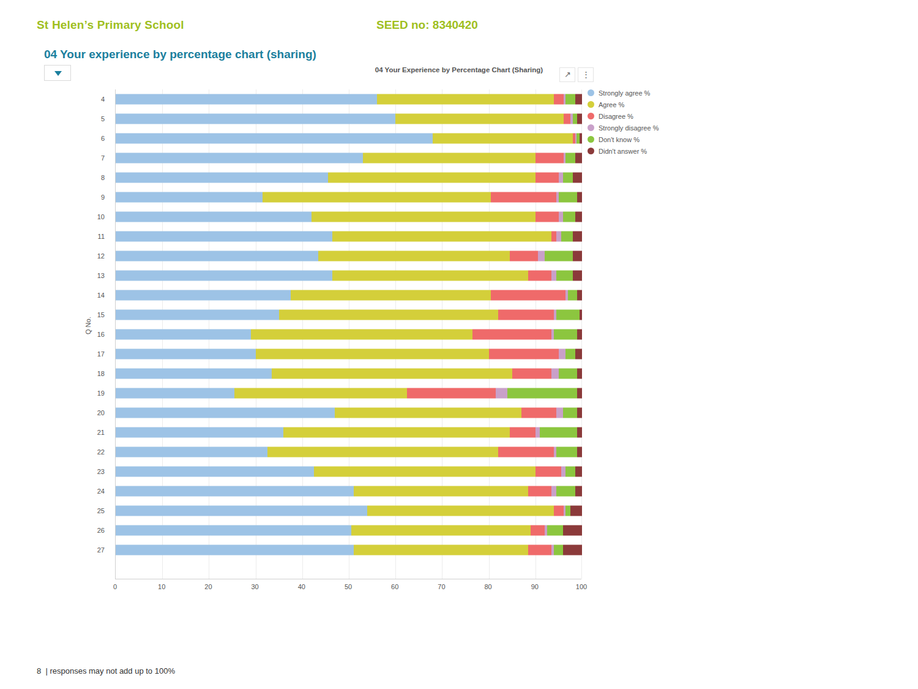St Helen’s Primary School
SEED no: 8340420
04 Your experience by percentage chart (sharing)
04 Your Experience by Percentage Chart (Sharing)
↗
⋮
Q No.
4
5
6
7
8
9
10
11
12
13
14
15
16
17
18
19
20
21
22
23
24
25
26
27
0
10
20
30
40
50
60
70
80
90
100
Strongly agree %
Agree %
Disagree %
Strongly disagree %
Don't know %
Didn't answer %
8 | responses may not add up to 100%